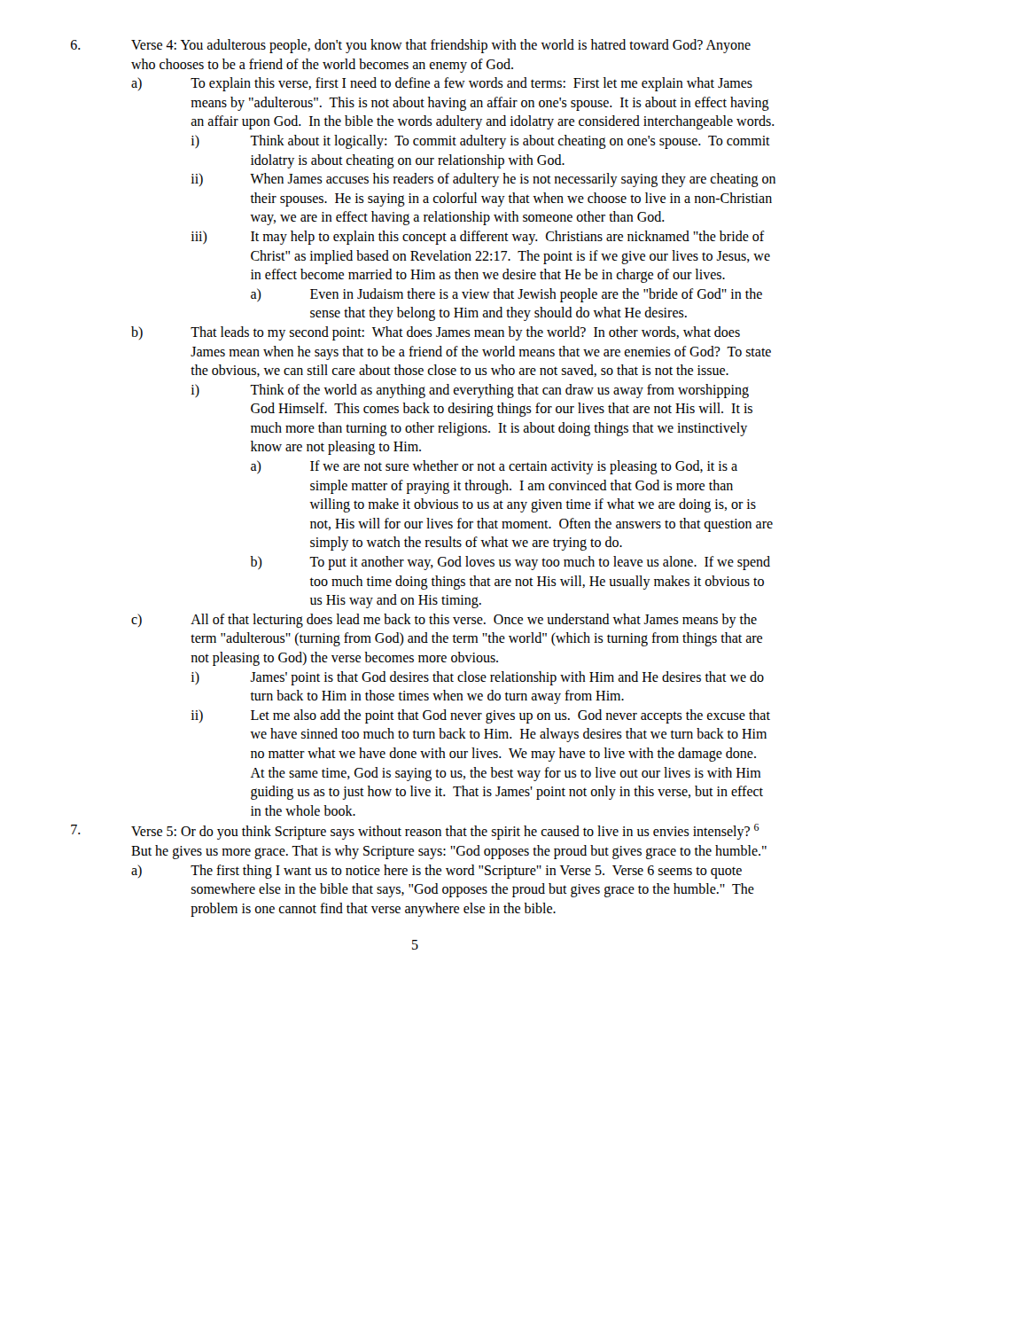6.
Verse 4: You adulterous people, don't you know that friendship with the world is hatred toward God? Anyone who chooses to be a friend of the world becomes an enemy of God.
a)
To explain this verse, first I need to define a few words and terms: First let me explain what James means by "adulterous". This is not about having an affair on one's spouse. It is about in effect having an affair upon God. In the bible the words adultery and idolatry are considered interchangeable words.
i)
Think about it logically: To commit adultery is about cheating on one's spouse. To commit idolatry is about cheating on our relationship with God.
ii)
When James accuses his readers of adultery he is not necessarily saying they are cheating on their spouses. He is saying in a colorful way that when we choose to live in a non-Christian way, we are in effect having a relationship with someone other than God.
iii)
It may help to explain this concept a different way. Christians are nicknamed "the bride of Christ" as implied based on Revelation 22:17. The point is if we give our lives to Jesus, we in effect become married to Him as then we desire that He be in charge of our lives.
a)
Even in Judaism there is a view that Jewish people are the "bride of God" in the sense that they belong to Him and they should do what He desires.
b)
That leads to my second point: What does James mean by the world? In other words, what does James mean when he says that to be a friend of the world means that we are enemies of God? To state the obvious, we can still care about those close to us who are not saved, so that is not the issue.
i)
Think of the world as anything and everything that can draw us away from worshipping God Himself. This comes back to desiring things for our lives that are not His will. It is much more than turning to other religions. It is about doing things that we instinctively know are not pleasing to Him.
a)
If we are not sure whether or not a certain activity is pleasing to God, it is a simple matter of praying it through. I am convinced that God is more than willing to make it obvious to us at any given time if what we are doing is, or is not, His will for our lives for that moment. Often the answers to that question are simply to watch the results of what we are trying to do.
b)
To put it another way, God loves us way too much to leave us alone. If we spend too much time doing things that are not His will, He usually makes it obvious to us His way and on His timing.
c)
All of that lecturing does lead me back to this verse. Once we understand what James means by the term "adulterous" (turning from God) and the term "the world" (which is turning from things that are not pleasing to God) the verse becomes more obvious.
i)
James' point is that God desires that close relationship with Him and He desires that we do turn back to Him in those times when we do turn away from Him.
ii)
Let me also add the point that God never gives up on us. God never accepts the excuse that we have sinned too much to turn back to Him. He always desires that we turn back to Him no matter what we have done with our lives. We may have to live with the damage done. At the same time, God is saying to us, the best way for us to live out our lives is with Him guiding us as to just how to live it. That is James' point not only in this verse, but in effect in the whole book.
7.
Verse 5: Or do you think Scripture says without reason that the spirit he caused to live in us envies intensely? 6 But he gives us more grace. That is why Scripture says: "God opposes the proud but gives grace to the humble."
a)
The first thing I want us to notice here is the word "Scripture" in Verse 5. Verse 6 seems to quote somewhere else in the bible that says, "God opposes the proud but gives grace to the humble." The problem is one cannot find that verse anywhere else in the bible.
5